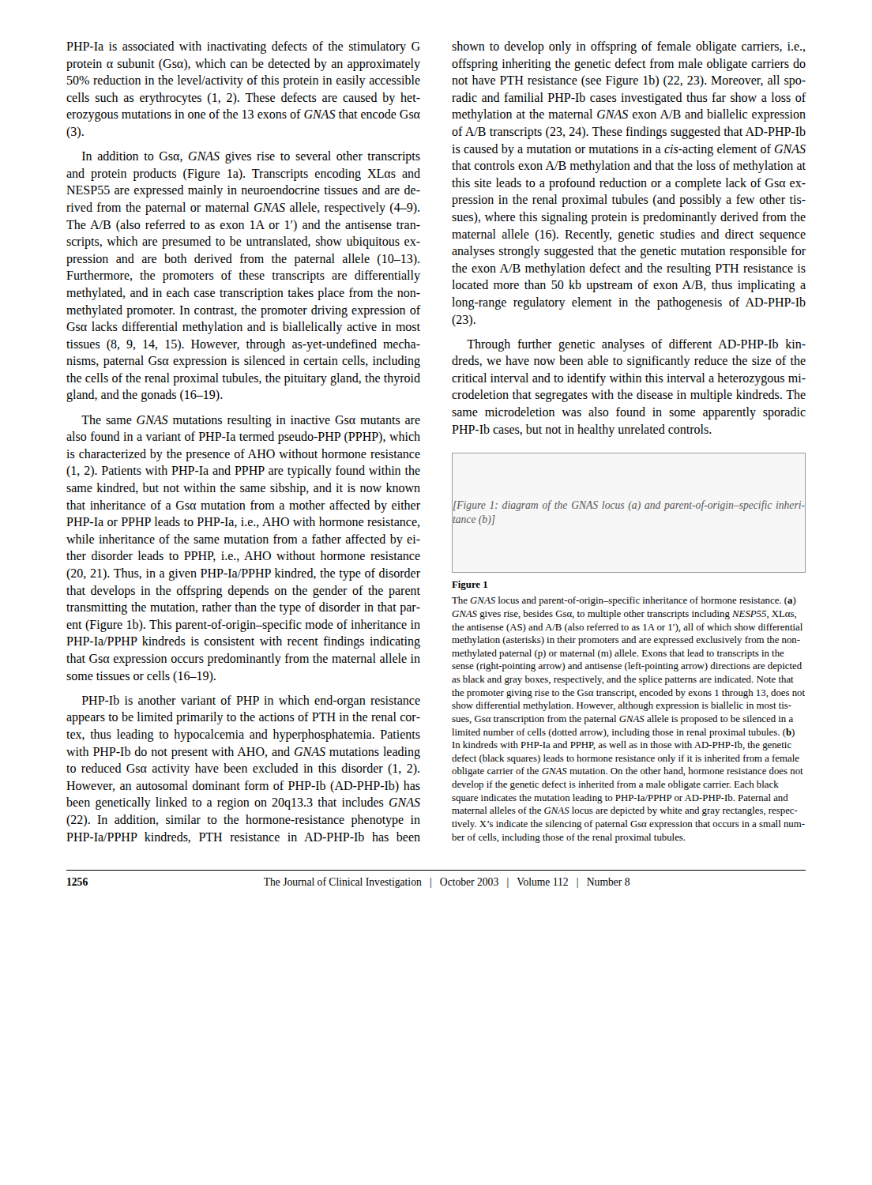PHP-Ia is associated with inactivating defects of the stimulatory G protein α subunit (Gsα), which can be detected by an approximately 50% reduction in the level/activity of this protein in easily accessible cells such as erythrocytes (1, 2). These defects are caused by heterozygous mutations in one of the 13 exons of GNAS that encode Gsα (3).
In addition to Gsα, GNAS gives rise to several other transcripts and protein products (Figure 1a). Transcripts encoding XLαs and NESP55 are expressed mainly in neuroendocrine tissues and are derived from the paternal or maternal GNAS allele, respectively (4–9). The A/B (also referred to as exon 1A or 1′) and the antisense transcripts, which are presumed to be untranslated, show ubiquitous expression and are both derived from the paternal allele (10–13). Furthermore, the promoters of these transcripts are differentially methylated, and in each case transcription takes place from the nonmethylated promoter. In contrast, the promoter driving expression of Gsα lacks differential methylation and is biallelically active in most tissues (8, 9, 14, 15). However, through as-yet-undefined mechanisms, paternal Gsα expression is silenced in certain cells, including the cells of the renal proximal tubules, the pituitary gland, the thyroid gland, and the gonads (16–19).
The same GNAS mutations resulting in inactive Gsα mutants are also found in a variant of PHP-Ia termed pseudo-PHP (PPHP), which is characterized by the presence of AHO without hormone resistance (1, 2). Patients with PHP-Ia and PPHP are typically found within the same kindred, but not within the same sibship, and it is now known that inheritance of a Gsα mutation from a mother affected by either PHP-Ia or PPHP leads to PHP-Ia, i.e., AHO with hormone resistance, while inheritance of the same mutation from a father affected by either disorder leads to PPHP, i.e., AHO without hormone resistance (20, 21). Thus, in a given PHP-Ia/PPHP kindred, the type of disorder that develops in the offspring depends on the gender of the parent transmitting the mutation, rather than the type of disorder in that parent (Figure 1b). This parent-of-origin–specific mode of inheritance in PHP-Ia/PPHP kindreds is consistent with recent findings indicating that Gsα expression occurs predominantly from the maternal allele in some tissues or cells (16–19).
PHP-Ib is another variant of PHP in which end-organ resistance appears to be limited primarily to the actions of PTH in the renal cortex, thus leading to hypocalcemia and hyperphosphatemia. Patients with PHP-Ib do not present with AHO, and GNAS mutations leading to reduced Gsα activity have been excluded in this disorder (1, 2). However, an autosomal dominant form of PHP-Ib (AD-PHP-Ib) has been genetically linked to a region on 20q13.3 that includes GNAS (22). In addition, similar to the hormone-resistance phenotype in PHP-Ia/PPHP kindreds, PTH resistance in AD-PHP-Ib has been shown to develop only in offspring of female obligate carriers, i.e., offspring inheriting the genetic defect from male obligate carriers do not have PTH resistance (see Figure 1b) (22, 23). Moreover, all sporadic and familial PHP-Ib cases investigated thus far show a loss of methylation at the maternal GNAS exon A/B and biallelic expression of A/B transcripts (23, 24). These findings suggested that AD-PHP-Ib is caused by a mutation or mutations in a cis-acting element of GNAS that controls exon A/B methylation and that the loss of methylation at this site leads to a profound reduction or a complete lack of Gsα expression in the renal proximal tubules (and possibly a few other tissues), where this signaling protein is predominantly derived from the maternal allele (16). Recently, genetic studies and direct sequence analyses strongly suggested that the genetic mutation responsible for the exon A/B methylation defect and the resulting PTH resistance is located more than 50 kb upstream of exon A/B, thus implicating a long-range regulatory element in the pathogenesis of AD-PHP-Ib (23).
Through further genetic analyses of different AD-PHP-Ib kindreds, we have now been able to significantly reduce the size of the critical interval and to identify within this interval a heterozygous microdeletion that segregates with the disease in multiple kindreds. The same microdeletion was also found in some apparently sporadic PHP-Ib cases, but not in healthy unrelated controls.
[Figure 1: diagram of the GNAS locus (a) and parent-of-origin–specific inheritance (b)]
Figure 1 The GNAS locus and parent-of-origin–specific inheritance of hormone resistance. (a) GNAS gives rise, besides Gsα, to multiple other transcripts including NESP55, XLαs, the antisense (AS) and A/B (also referred to as 1A or 1′), all of which show differential methylation (asterisks) in their promoters and are expressed exclusively from the non-methylated paternal (p) or maternal (m) allele. Exons that lead to transcripts in the sense (right-pointing arrow) and antisense (left-pointing arrow) directions are depicted as black and gray boxes, respectively, and the splice patterns are indicated. Note that the promoter giving rise to the Gsα transcript, encoded by exons 1 through 13, does not show differential methylation. However, although expression is biallelic in most tissues, Gsα transcription from the paternal GNAS allele is proposed to be silenced in a limited number of cells (dotted arrow), including those in renal proximal tubules. (b) In kindreds with PHP-Ia and PPHP, as well as in those with AD-PHP-Ib, the genetic defect (black squares) leads to hormone resistance only if it is inherited from a female obligate carrier of the GNAS mutation. On the other hand, hormone resistance does not develop if the genetic defect is inherited from a male obligate carrier. Each black square indicates the mutation leading to PHP-Ia/PPHP or AD-PHP-Ib. Paternal and maternal alleles of the GNAS locus are depicted by white and gray rectangles, respectively. X’s indicate the silencing of paternal Gsα expression that occurs in a small number of cells, including those of the renal proximal tubules.
1256 The Journal of Clinical Investigation | October 2003 | Volume 112 | Number 8